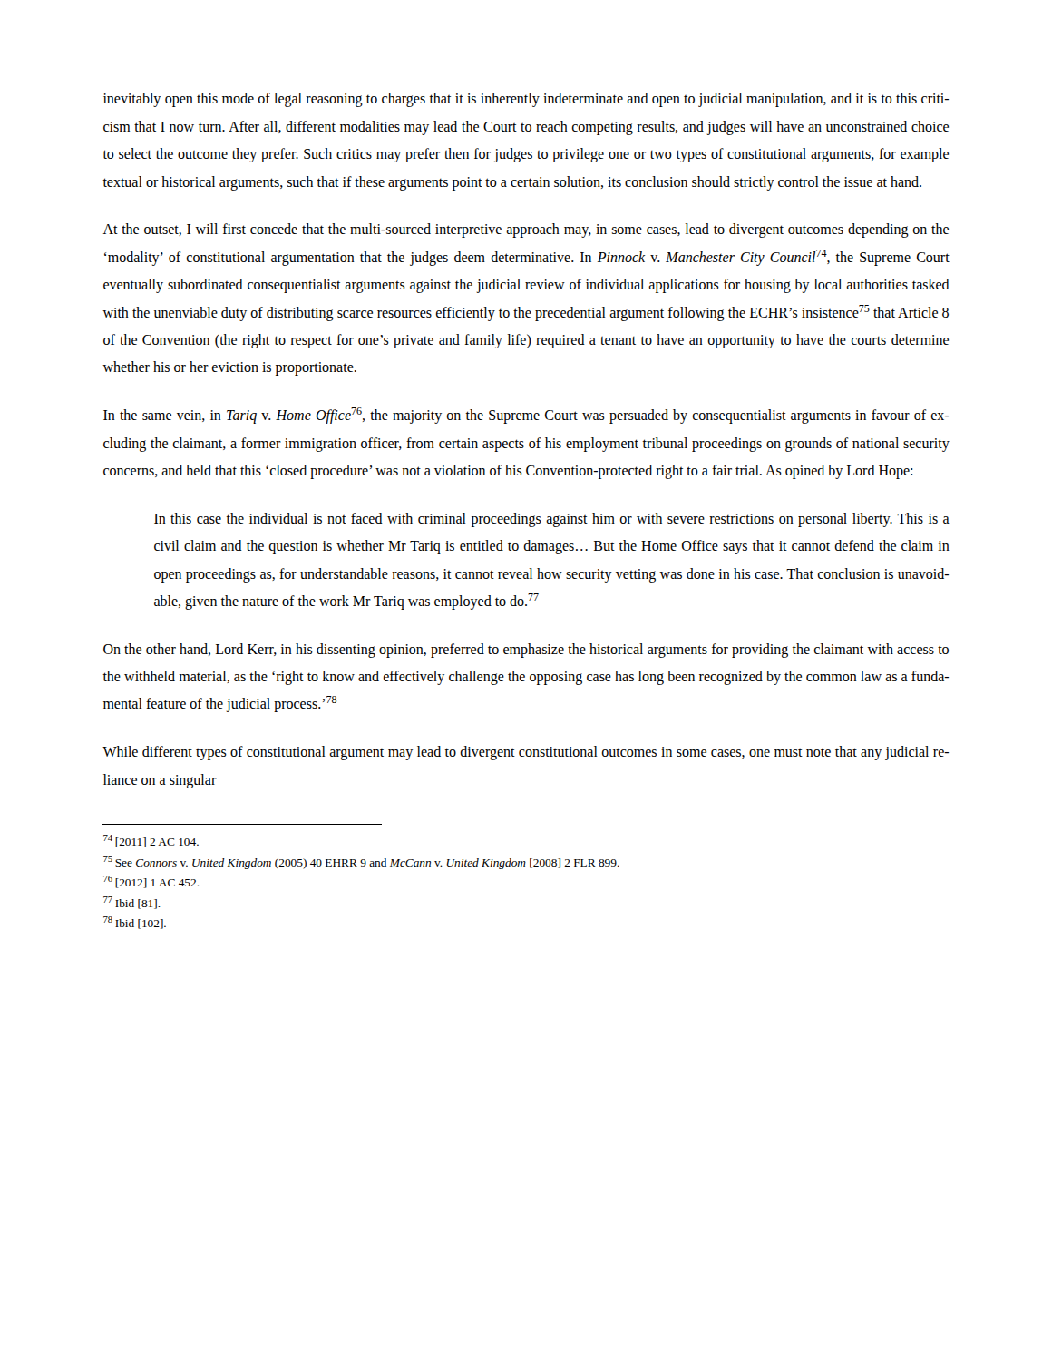inevitably open this mode of legal reasoning to charges that it is inherently indeterminate and open to judicial manipulation, and it is to this criticism that I now turn. After all, different modalities may lead the Court to reach competing results, and judges will have an unconstrained choice to select the outcome they prefer. Such critics may prefer then for judges to privilege one or two types of constitutional arguments, for example textual or historical arguments, such that if these arguments point to a certain solution, its conclusion should strictly control the issue at hand.
At the outset, I will first concede that the multi-sourced interpretive approach may, in some cases, lead to divergent outcomes depending on the ‘modality’ of constitutional argumentation that the judges deem determinative. In Pinnock v. Manchester City Council74, the Supreme Court eventually subordinated consequentialist arguments against the judicial review of individual applications for housing by local authorities tasked with the unenviable duty of distributing scarce resources efficiently to the precedential argument following the ECHR’s insistence75 that Article 8 of the Convention (the right to respect for one’s private and family life) required a tenant to have an opportunity to have the courts determine whether his or her eviction is proportionate.
In the same vein, in Tariq v. Home Office76, the majority on the Supreme Court was persuaded by consequentialist arguments in favour of excluding the claimant, a former immigration officer, from certain aspects of his employment tribunal proceedings on grounds of national security concerns, and held that this ‘closed procedure’ was not a violation of his Convention-protected right to a fair trial. As opined by Lord Hope:
In this case the individual is not faced with criminal proceedings against him or with severe restrictions on personal liberty. This is a civil claim and the question is whether Mr Tariq is entitled to damages… But the Home Office says that it cannot defend the claim in open proceedings as, for understandable reasons, it cannot reveal how security vetting was done in his case. That conclusion is unavoidable, given the nature of the work Mr Tariq was employed to do.77
On the other hand, Lord Kerr, in his dissenting opinion, preferred to emphasize the historical arguments for providing the claimant with access to the withheld material, as the ‘right to know and effectively challenge the opposing case has long been recognized by the common law as a fundamental feature of the judicial process.’78
While different types of constitutional argument may lead to divergent constitutional outcomes in some cases, one must note that any judicial reliance on a singular
74[2011] 2 AC 104.
75 See Connors v. United Kingdom (2005) 40 EHRR 9 and McCann v. United Kingdom [2008] 2 FLR 899.
76[2012] 1 AC 452.
77 Ibid [81].
78 Ibid [102].